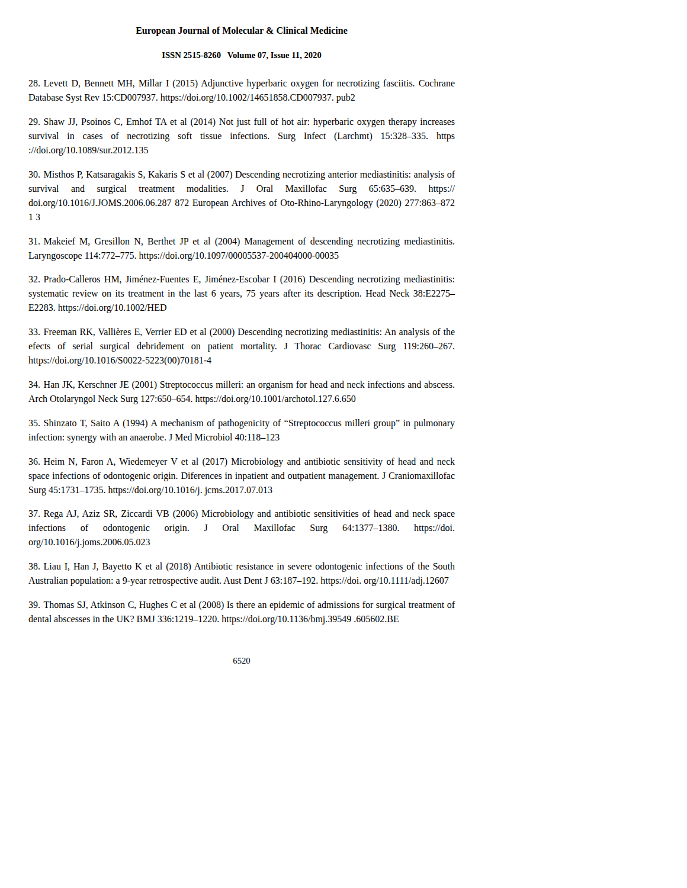European Journal of Molecular & Clinical Medicine
ISSN 2515-8260 Volume 07, Issue 11, 2020
28. Levett D, Bennett MH, Millar I (2015) Adjunctive hyperbaric oxygen for necrotizing fasciitis. Cochrane Database Syst Rev 15:CD007937. https://doi.org/10.1002/14651858.CD007937. pub2
29. Shaw JJ, Psoinos C, Emhof TA et al (2014) Not just full of hot air: hyperbaric oxygen therapy increases survival in cases of necrotizing soft tissue infections. Surg Infect (Larchmt) 15:328–335. https ://doi.org/10.1089/sur.2012.135
30. Misthos P, Katsaragakis S, Kakaris S et al (2007) Descending necrotizing anterior mediastinitis: analysis of survival and surgical treatment modalities. J Oral Maxillofac Surg 65:635–639. https:// doi.org/10.1016/J.JOMS.2006.06.287 872 European Archives of Oto-Rhino-Laryngology (2020) 277:863–872 1 3
31. Makeief M, Gresillon N, Berthet JP et al (2004) Management of descending necrotizing mediastinitis. Laryngoscope 114:772–775. https://doi.org/10.1097/00005537-200404000-00035
32. Prado-Calleros HM, Jiménez-Fuentes E, Jiménez-Escobar I (2016) Descending necrotizing mediastinitis: systematic review on its treatment in the last 6 years, 75 years after its description. Head Neck 38:E2275–E2283. https://doi.org/10.1002/HED
33. Freeman RK, Vallières E, Verrier ED et al (2000) Descending necrotizing mediastinitis: An analysis of the efects of serial surgical debridement on patient mortality. J Thorac Cardiovasc Surg 119:260–267. https://doi.org/10.1016/S0022-5223(00)70181-4
34. Han JK, Kerschner JE (2001) Streptococcus milleri: an organism for head and neck infections and abscess. Arch Otolaryngol Neck Surg 127:650–654. https://doi.org/10.1001/archotol.127.6.650
35. Shinzato T, Saito A (1994) A mechanism of pathogenicity of “Streptococcus milleri group” in pulmonary infection: synergy with an anaerobe. J Med Microbiol 40:118–123
36. Heim N, Faron A, Wiedemeyer V et al (2017) Microbiology and antibiotic sensitivity of head and neck space infections of odontogenic origin. Diferences in inpatient and outpatient management. J Craniomaxillofac Surg 45:1731–1735. https://doi.org/10.1016/j. jcms.2017.07.013
37. Rega AJ, Aziz SR, Ziccardi VB (2006) Microbiology and antibiotic sensitivities of head and neck space infections of odontogenic origin. J Oral Maxillofac Surg 64:1377–1380. https://doi. org/10.1016/j.joms.2006.05.023
38. Liau I, Han J, Bayetto K et al (2018) Antibiotic resistance in severe odontogenic infections of the South Australian population: a 9-year retrospective audit. Aust Dent J 63:187–192. https://doi. org/10.1111/adj.12607
39. Thomas SJ, Atkinson C, Hughes C et al (2008) Is there an epidemic of admissions for surgical treatment of dental abscesses in the UK? BMJ 336:1219–1220. https://doi.org/10.1136/bmj.39549 .605602.BE
6520